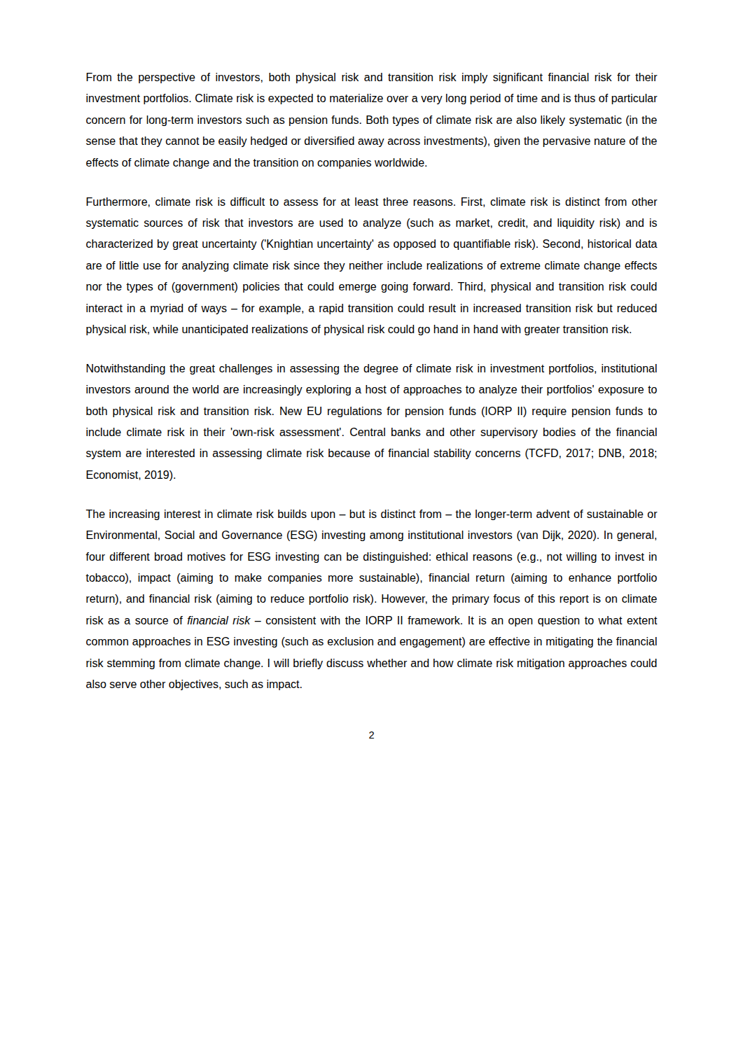From the perspective of investors, both physical risk and transition risk imply significant financial risk for their investment portfolios. Climate risk is expected to materialize over a very long period of time and is thus of particular concern for long-term investors such as pension funds. Both types of climate risk are also likely systematic (in the sense that they cannot be easily hedged or diversified away across investments), given the pervasive nature of the effects of climate change and the transition on companies worldwide.
Furthermore, climate risk is difficult to assess for at least three reasons. First, climate risk is distinct from other systematic sources of risk that investors are used to analyze (such as market, credit, and liquidity risk) and is characterized by great uncertainty ('Knightian uncertainty' as opposed to quantifiable risk). Second, historical data are of little use for analyzing climate risk since they neither include realizations of extreme climate change effects nor the types of (government) policies that could emerge going forward. Third, physical and transition risk could interact in a myriad of ways – for example, a rapid transition could result in increased transition risk but reduced physical risk, while unanticipated realizations of physical risk could go hand in hand with greater transition risk.
Notwithstanding the great challenges in assessing the degree of climate risk in investment portfolios, institutional investors around the world are increasingly exploring a host of approaches to analyze their portfolios' exposure to both physical risk and transition risk. New EU regulations for pension funds (IORP II) require pension funds to include climate risk in their 'own-risk assessment'. Central banks and other supervisory bodies of the financial system are interested in assessing climate risk because of financial stability concerns (TCFD, 2017; DNB, 2018; Economist, 2019).
The increasing interest in climate risk builds upon – but is distinct from – the longer-term advent of sustainable or Environmental, Social and Governance (ESG) investing among institutional investors (van Dijk, 2020). In general, four different broad motives for ESG investing can be distinguished: ethical reasons (e.g., not willing to invest in tobacco), impact (aiming to make companies more sustainable), financial return (aiming to enhance portfolio return), and financial risk (aiming to reduce portfolio risk). However, the primary focus of this report is on climate risk as a source of financial risk – consistent with the IORP II framework. It is an open question to what extent common approaches in ESG investing (such as exclusion and engagement) are effective in mitigating the financial risk stemming from climate change. I will briefly discuss whether and how climate risk mitigation approaches could also serve other objectives, such as impact.
2